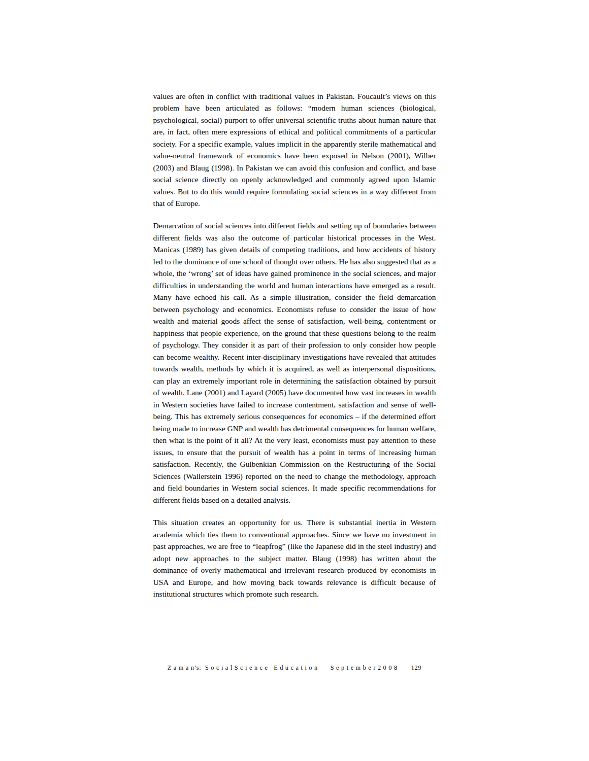values are often in conflict with traditional values in Pakistan. Foucault’s views on this problem have been articulated as follows: “modern human sciences (biological, psychological, social) purport to offer universal scientific truths about human nature that are, in fact, often mere expressions of ethical and political commitments of a particular society. For a specific example, values implicit in the apparently sterile mathematical and value-neutral framework of economics have been exposed in Nelson (2001), Wilber (2003) and Blaug (1998). In Pakistan we can avoid this confusion and conflict, and base social science directly on openly acknowledged and commonly agreed upon Islamic values. But to do this would require formulating social sciences in a way different from that of Europe.
Demarcation of social sciences into different fields and setting up of boundaries between different fields was also the outcome of particular historical processes in the West. Manicas (1989) has given details of competing traditions, and how accidents of history led to the dominance of one school of thought over others. He has also suggested that as a whole, the ‘wrong’ set of ideas have gained prominence in the social sciences, and major difficulties in understanding the world and human interactions have emerged as a result. Many have echoed his call. As a simple illustration, consider the field demarcation between psychology and economics. Economists refuse to consider the issue of how wealth and material goods affect the sense of satisfaction, well-being, contentment or happiness that people experience, on the ground that these questions belong to the realm of psychology. They consider it as part of their profession to only consider how people can become wealthy. Recent inter-disciplinary investigations have revealed that attitudes towards wealth, methods by which it is acquired, as well as interpersonal dispositions, can play an extremely important role in determining the satisfaction obtained by pursuit of wealth. Lane (2001) and Layard (2005) have documented how vast increases in wealth in Western societies have failed to increase contentment, satisfaction and sense of well-being. This has extremely serious consequences for economics – if the determined effort being made to increase GNP and wealth has detrimental consequences for human welfare, then what is the point of it all? At the very least, economists must pay attention to these issues, to ensure that the pursuit of wealth has a point in terms of increasing human satisfaction. Recently, the Gulbenkian Commission on the Restructuring of the Social Sciences (Wallerstein 1996) reported on the need to change the methodology, approach and field boundaries in Western social sciences. It made specific recommendations for different fields based on a detailed analysis.
This situation creates an opportunity for us. There is substantial inertia in Western academia which ties them to conventional approaches. Since we have no investment in past approaches, we are free to “leapfrog” (like the Japanese did in the steel industry) and adopt new approaches to the subject matter. Blaug (1998) has written about the dominance of overly mathematical and irrelevant research produced by economists in USA and Europe, and how moving back towards relevance is difficult because of institutional structures which promote such research.
Z a m a n’s: S o c i a l S c i e n c e E d u c a t i o n S e p t e m b e r 2 0 0 8 129